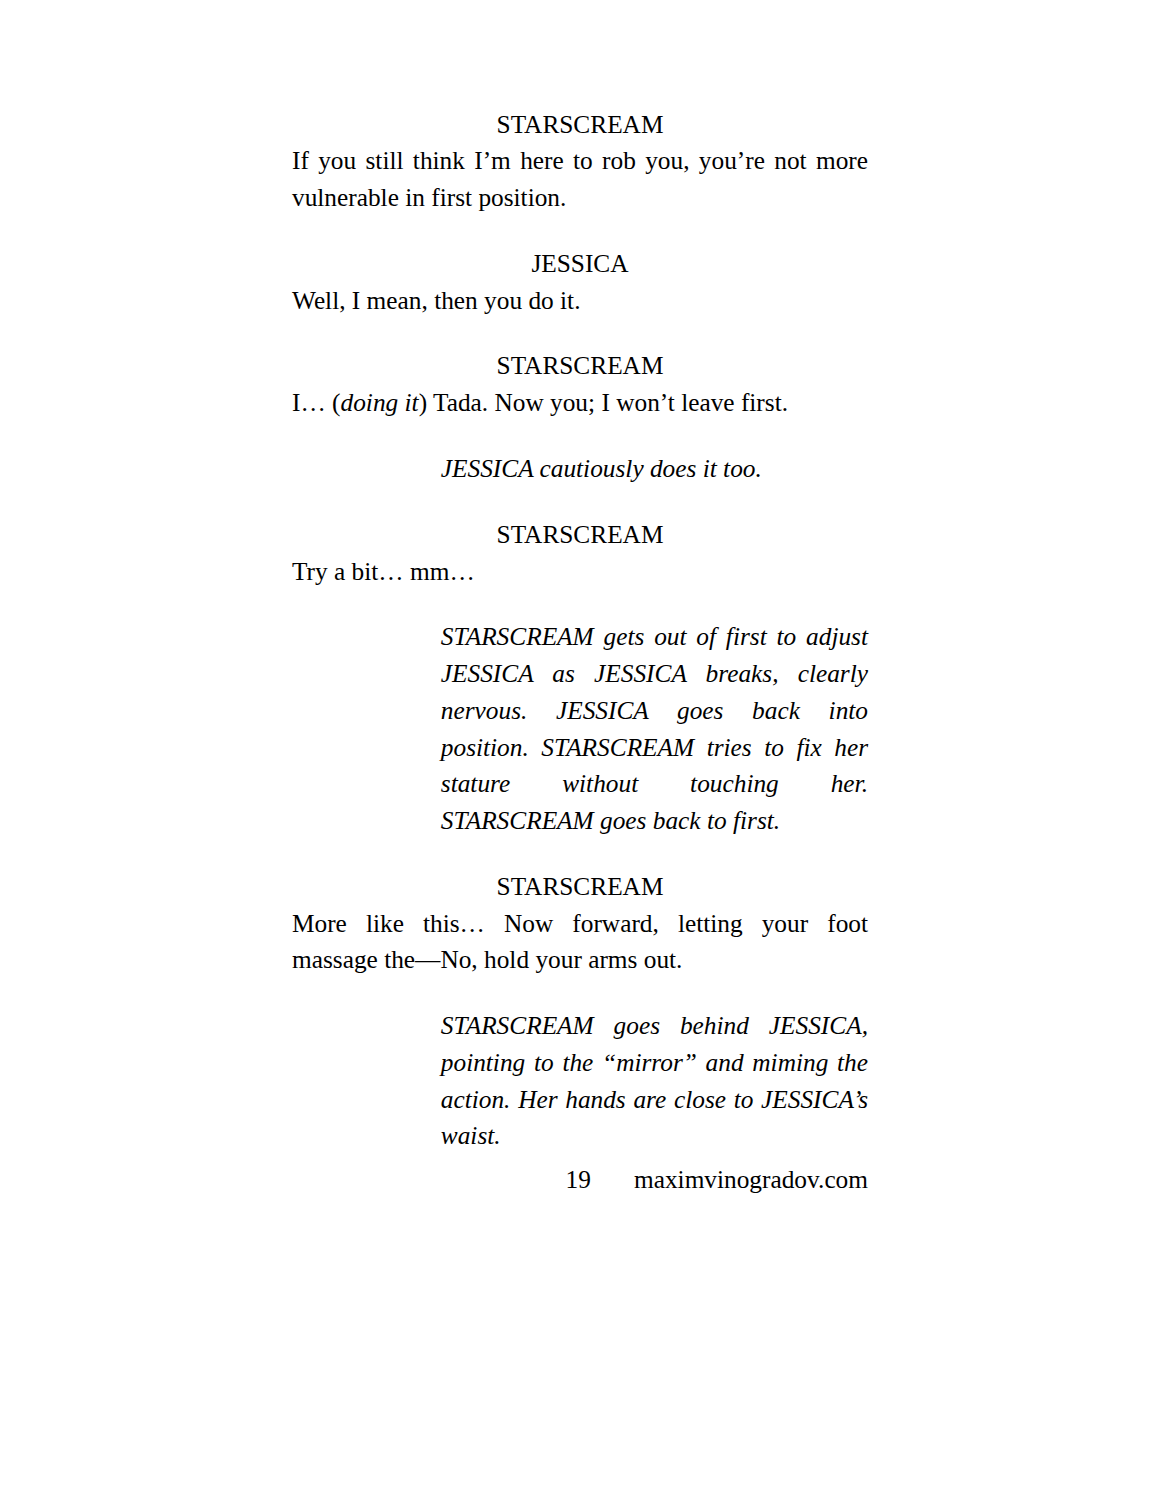STARSCREAM
If you still think I’m here to rob you, you’re not more vulnerable in first position.
JESSICA
Well, I mean, then you do it.
STARSCREAM
I… (doing it) Tada. Now you; I won’t leave first.
JESSICA cautiously does it too.
STARSCREAM
Try a bit… mm…
STARSCREAM gets out of first to adjust JESSICA as JESSICA breaks, clearly nervous. JESSICA goes back into position. STARSCREAM tries to fix her stature without touching her. STARSCREAM goes back to first.
STARSCREAM
More like this… Now forward, letting your foot massage the—No, hold your arms out.
STARSCREAM goes behind JESSICA, pointing to the “mirror” and miming the action. Her hands are close to JESSICA’s waist.
19maximvinogradov.com